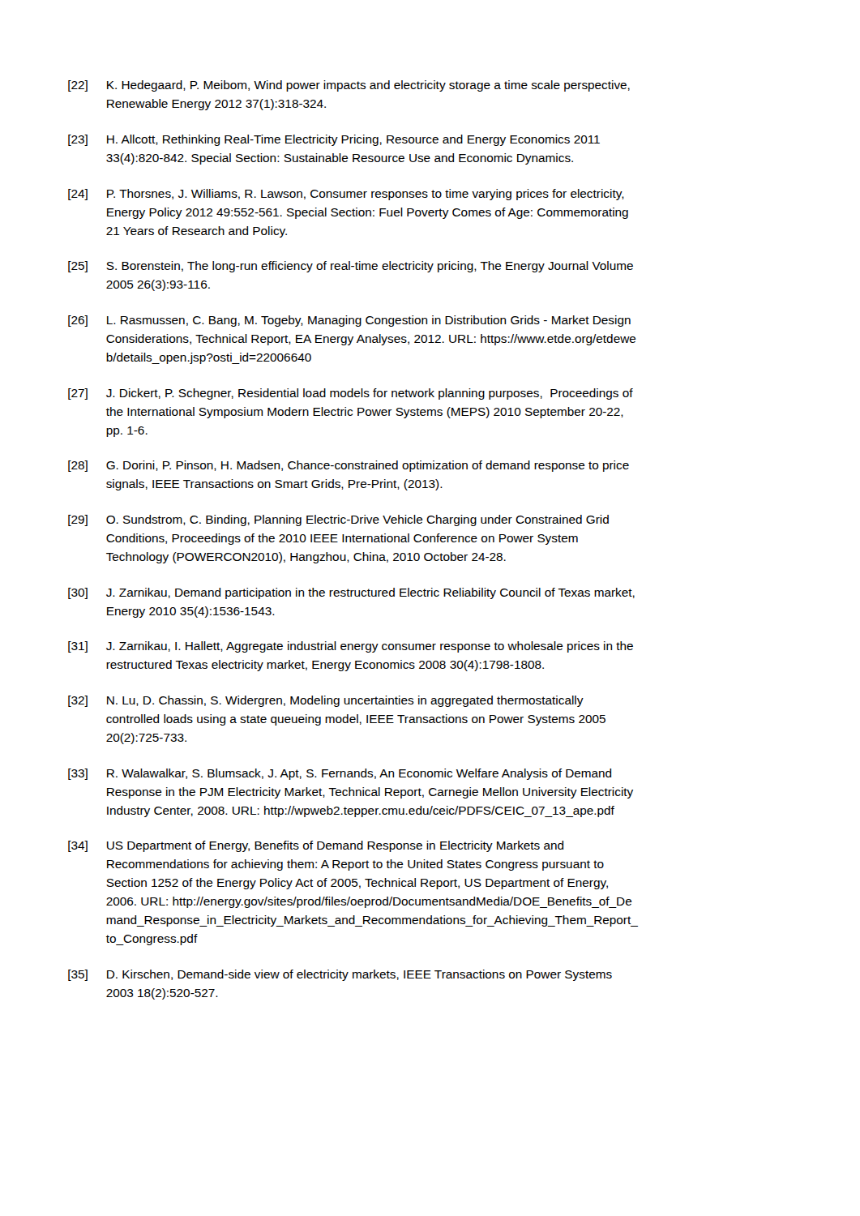[22] K. Hedegaard, P. Meibom, Wind power impacts and electricity storage a time scale perspective, Renewable Energy 2012 37(1):318-324.
[23] H. Allcott, Rethinking Real-Time Electricity Pricing, Resource and Energy Economics 2011 33(4):820-842. Special Section: Sustainable Resource Use and Economic Dynamics.
[24] P. Thorsnes, J. Williams, R. Lawson, Consumer responses to time varying prices for electricity, Energy Policy 2012 49:552-561. Special Section: Fuel Poverty Comes of Age: Commemorating 21 Years of Research and Policy.
[25] S. Borenstein, The long-run efficiency of real-time electricity pricing, The Energy Journal Volume 2005 26(3):93-116.
[26] L. Rasmussen, C. Bang, M. Togeby, Managing Congestion in Distribution Grids - Market Design Considerations, Technical Report, EA Energy Analyses, 2012. URL: https://www.etde.org/etdeweb/details_open.jsp?osti_id=22006640
[27] J. Dickert, P. Schegner, Residential load models for network planning purposes, Proceedings of the International Symposium Modern Electric Power Systems (MEPS) 2010 September 20-22, pp. 1-6.
[28] G. Dorini, P. Pinson, H. Madsen, Chance-constrained optimization of demand response to price signals, IEEE Transactions on Smart Grids, Pre-Print, (2013).
[29] O. Sundstrom, C. Binding, Planning Electric-Drive Vehicle Charging under Constrained Grid Conditions, Proceedings of the 2010 IEEE International Conference on Power System Technology (POWERCON2010), Hangzhou, China, 2010 October 24-28.
[30] J. Zarnikau, Demand participation in the restructured Electric Reliability Council of Texas market, Energy 2010 35(4):1536-1543.
[31] J. Zarnikau, I. Hallett, Aggregate industrial energy consumer response to wholesale prices in the restructured Texas electricity market, Energy Economics 2008 30(4):1798-1808.
[32] N. Lu, D. Chassin, S. Widergren, Modeling uncertainties in aggregated thermostatically controlled loads using a state queueing model, IEEE Transactions on Power Systems 2005 20(2):725-733.
[33] R. Walawalkar, S. Blumsack, J. Apt, S. Fernands, An Economic Welfare Analysis of Demand Response in the PJM Electricity Market, Technical Report, Carnegie Mellon University Electricity Industry Center, 2008. URL: http://wpweb2.tepper.cmu.edu/ceic/PDFS/CEIC_07_13_ape.pdf
[34] US Department of Energy, Benefits of Demand Response in Electricity Markets and Recommendations for achieving them: A Report to the United States Congress pursuant to Section 1252 of the Energy Policy Act of 2005, Technical Report, US Department of Energy, 2006. URL: http://energy.gov/sites/prod/files/oeprod/DocumentsandMedia/DOE_Benefits_of_Demand_Response_in_Electricity_Markets_and_Recommendations_for_Achieving_Them_Report_to_Congress.pdf
[35] D. Kirschen, Demand-side view of electricity markets, IEEE Transactions on Power Systems 2003 18(2):520-527.